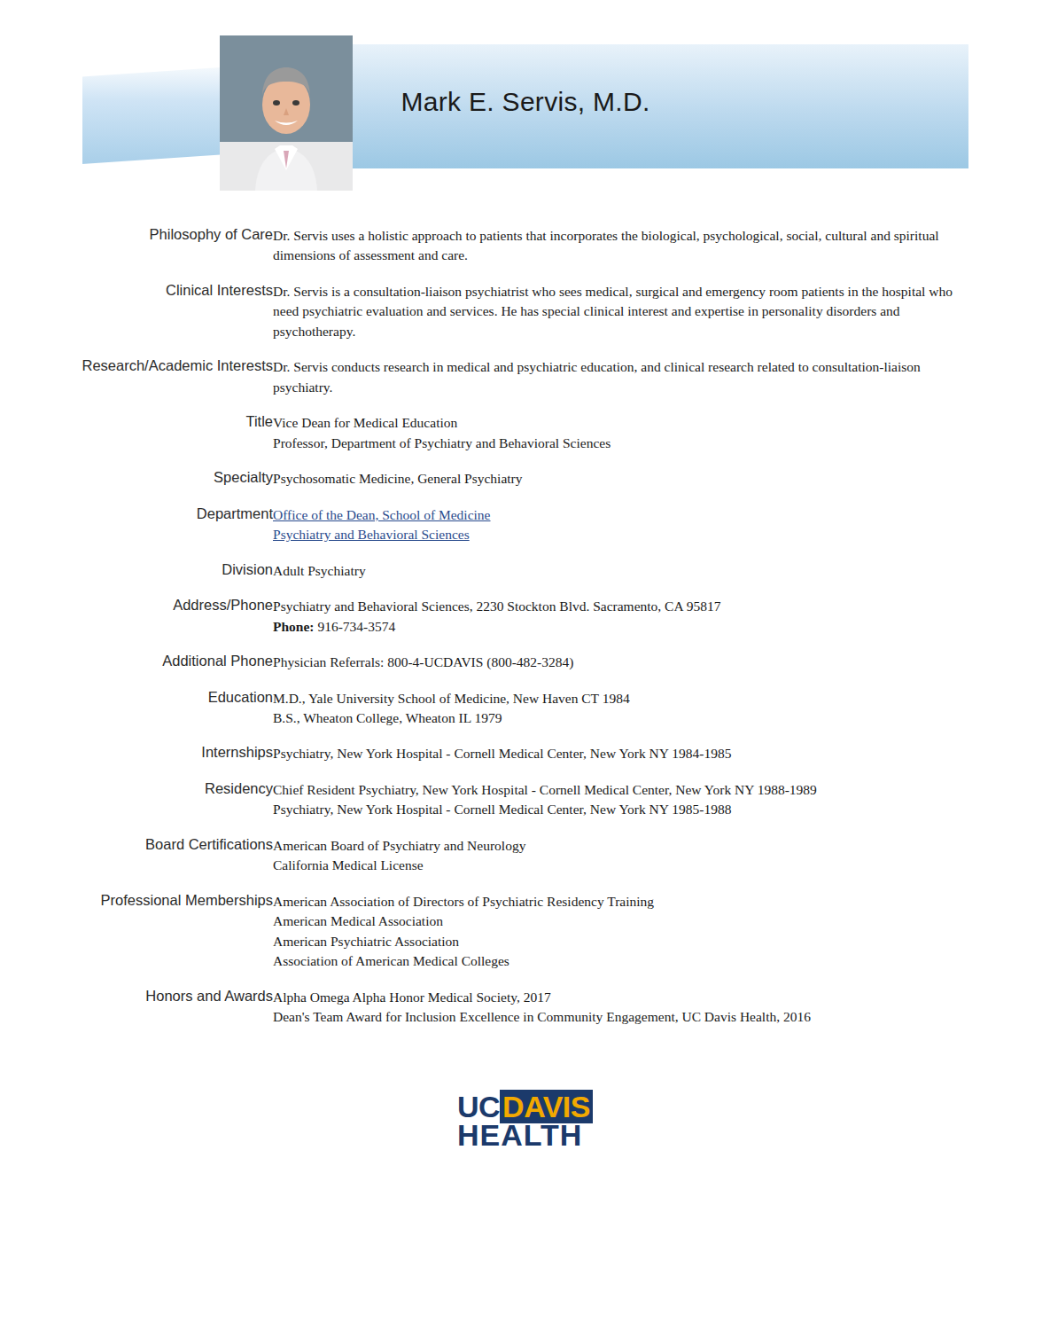Mark E. Servis, M.D.
| Philosophy of Care | Dr. Servis uses a holistic approach to patients that incorporates the biological, psychological, social, cultural and spiritual dimensions of assessment and care. |
| Clinical Interests | Dr. Servis is a consultation-liaison psychiatrist who sees medical, surgical and emergency room patients in the hospital who need psychiatric evaluation and services. He has special clinical interest and expertise in personality disorders and psychotherapy. |
| Research/Academic Interests | Dr. Servis conducts research in medical and psychiatric education, and clinical research related to consultation-liaison psychiatry. |
| Title | Vice Dean for Medical Education Professor, Department of Psychiatry and Behavioral Sciences |
| Specialty | Psychosomatic Medicine, General Psychiatry |
| Department | Office of the Dean, School of Medicine Psychiatry and Behavioral Sciences |
| Division | Adult Psychiatry |
| Address/Phone | Psychiatry and Behavioral Sciences, 2230 Stockton Blvd. Sacramento, CA 95817 Phone: 916-734-3574 |
| Additional Phone | Physician Referrals: 800-4-UCDAVIS (800-482-3284) |
| Education | M.D., Yale University School of Medicine, New Haven CT 1984 B.S., Wheaton College, Wheaton IL 1979 |
| Internships | Psychiatry, New York Hospital - Cornell Medical Center, New York NY 1984-1985 |
| Residency | Chief Resident Psychiatry, New York Hospital - Cornell Medical Center, New York NY 1988-1989 Psychiatry, New York Hospital - Cornell Medical Center, New York NY 1985-1988 |
| Board Certifications | American Board of Psychiatry and Neurology California Medical License |
| Professional Memberships | American Association of Directors of Psychiatric Residency Training American Medical Association American Psychiatric Association Association of American Medical Colleges |
| Honors and Awards | Alpha Omega Alpha Honor Medical Society, 2017 Dean's Team Award for Inclusion Excellence in Community Engagement, UC Davis Health, 2016 |
UC DAVIS
HEALTH